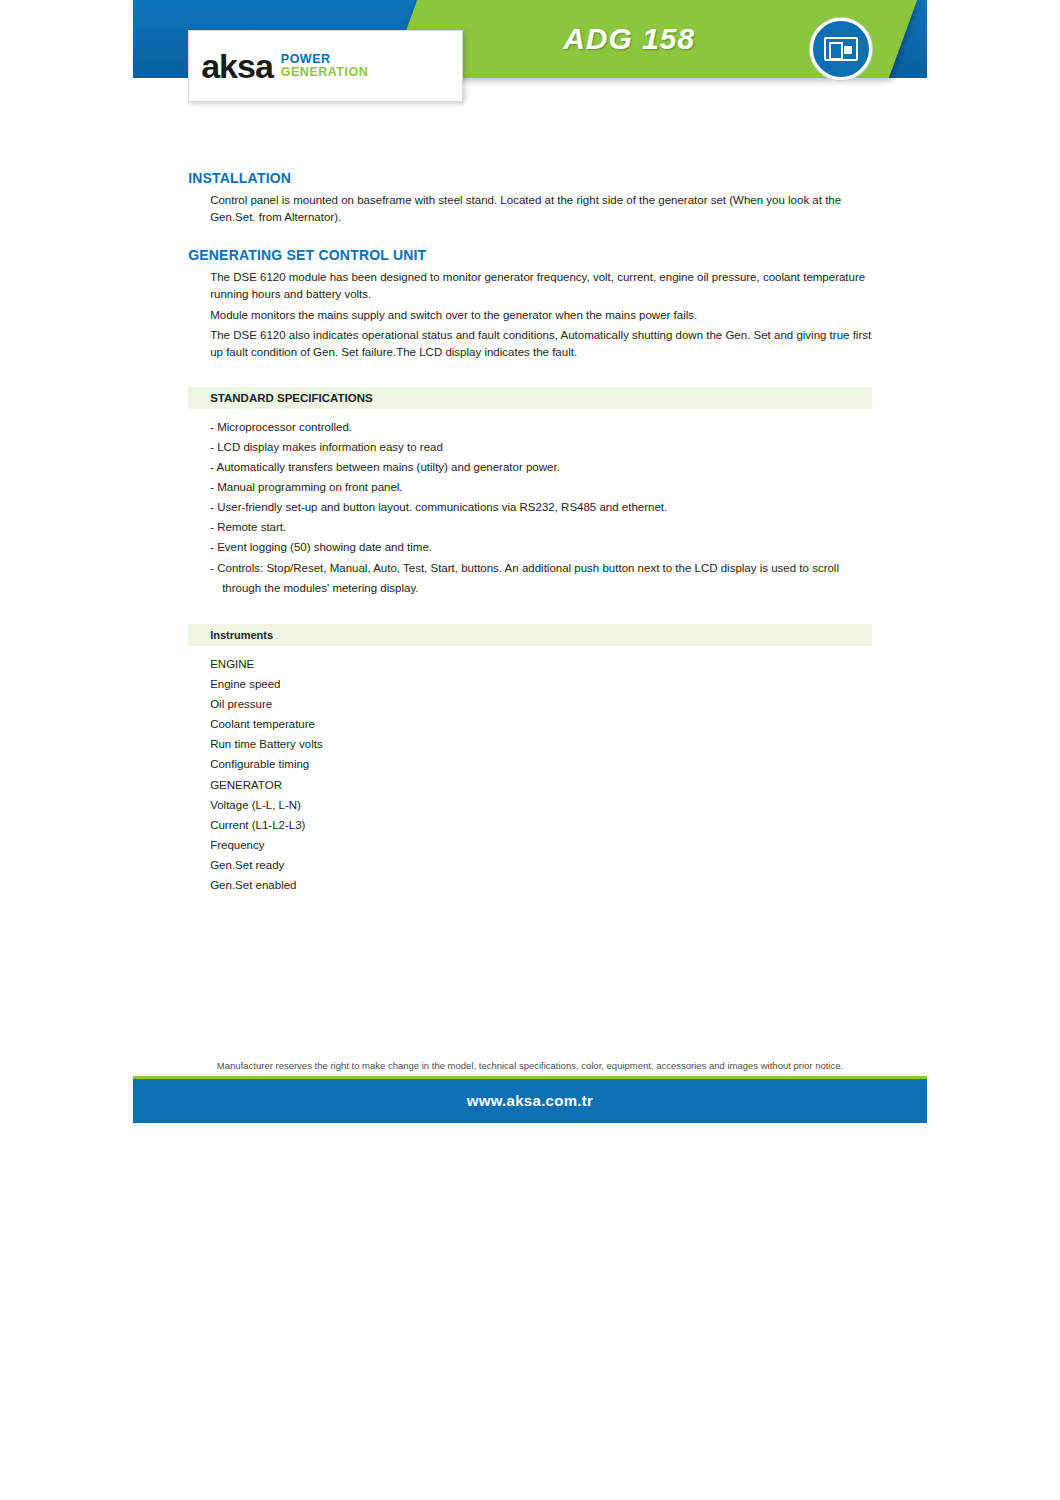ADG 158
aksa POWER
GENERATION
INSTALLATION
Control panel is mounted on baseframe with steel stand. Located at the right side of the generator set (When you look at the Gen.Set. from Alternator).
GENERATING SET CONTROL UNIT
The DSE 6120 module has been designed to monitor generator frequency, volt, current, engine oil pressure, coolant temperature running hours and battery volts.
Module monitors the mains supply and switch over to the generator when the mains power fails.
The DSE 6120 also indicates operational status and fault conditions, Automatically shutting down the Gen. Set and giving true first up fault condition of Gen. Set failure.The LCD display indicates the fault.
STANDARD SPECIFICATIONS
- Microprocessor controlled.
- LCD display makes information easy to read
- Automatically transfers between mains (utilty) and generator power.
- Manual programming on front panel.
- User-friendly set-up and button layout. communications via RS232, RS485 and ethernet.
- Remote start.
- Event logging (50) showing date and time.
- Controls: Stop/Reset, Manual, Auto, Test, Start, buttons. An additional push button next to the LCD display is used to scroll
through the modules' metering display.
Instruments
ENGINE
Engine speed
Oil pressure
Coolant temperature
Run time Battery volts
Configurable timing
GENERATOR
Voltage (L-L, L-N)
Current (L1-L2-L3)
Frequency
Gen.Set ready
Gen.Set enabled
Manufacturer reserves the right to make change in the model, technical specifications, color, equipment, accessories and images without prior notice.
www.aksa.com.tr